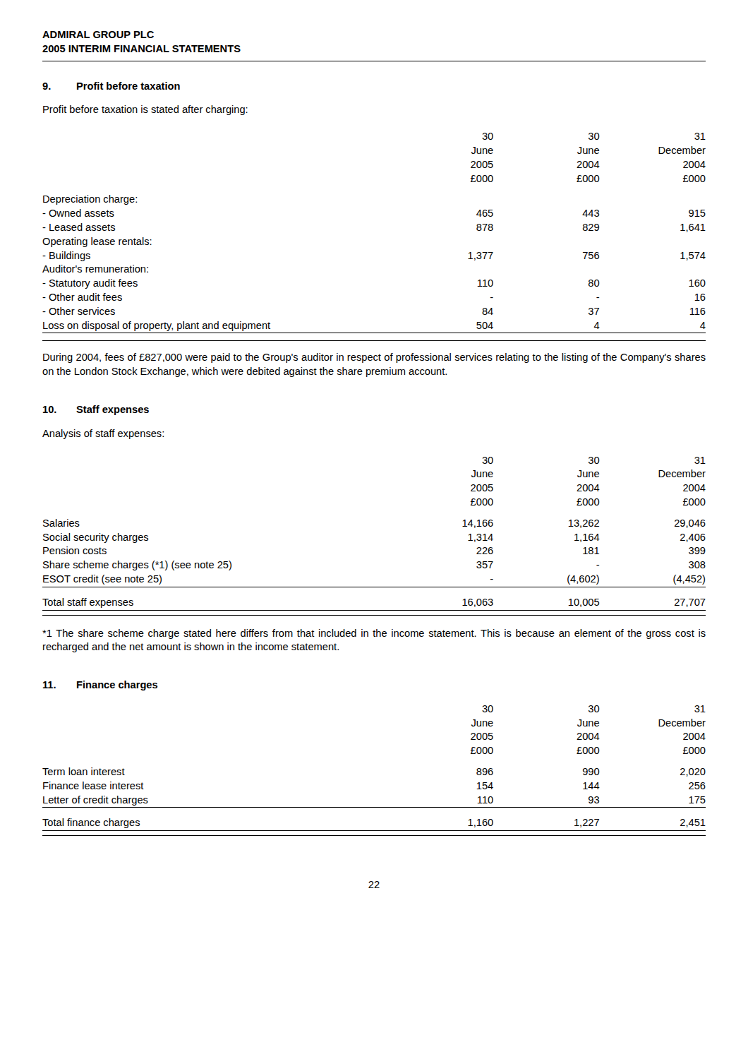ADMIRAL GROUP PLC
2005 INTERIM FINANCIAL STATEMENTS
9. Profit before taxation
Profit before taxation is stated after charging:
| | 30 | 30 | 31 |
| | June | June | December |
| | 2005 | 2004 | 2004 |
| | £000 | £000 | £000 |
| Depreciation charge: | | | |
| - Owned assets | 465 | 443 | 915 |
| - Leased assets | 878 | 829 | 1,641 |
| Operating lease rentals: | | | |
| - Buildings | 1,377 | 756 | 1,574 |
| Auditor's remuneration: | | | |
| - Statutory audit fees | 110 | 80 | 160 |
| - Other audit fees | - | - | 16 |
| - Other services | 84 | 37 | 116 |
| Loss on disposal of property, plant and equipment | 504 | 4 | 4 |
During 2004, fees of £827,000 were paid to the Group's auditor in respect of professional services relating to the listing of the Company's shares on the London Stock Exchange, which were debited against the share premium account.
10. Staff expenses
Analysis of staff expenses:
| | 30 | 30 | 31 |
| | June | June | December |
| | 2005 | 2004 | 2004 |
| | £000 | £000 | £000 |
| Salaries | 14,166 | 13,262 | 29,046 |
| Social security charges | 1,314 | 1,164 | 2,406 |
| Pension costs | 226 | 181 | 399 |
| Share scheme charges (*1) (see note 25) | 357 | - | 308 |
| ESOT credit (see note 25) | - | (4,602) | (4,452) |
| Total staff expenses | 16,063 | 10,005 | 27,707 |
*1 The share scheme charge stated here differs from that included in the income statement. This is because an element of the gross cost is recharged and the net amount is shown in the income statement.
11. Finance charges
| | 30 | 30 | 31 |
| | June | June | December |
| | 2005 | 2004 | 2004 |
| | £000 | £000 | £000 |
| Term loan interest | 896 | 990 | 2,020 |
| Finance lease interest | 154 | 144 | 256 |
| Letter of credit charges | 110 | 93 | 175 |
| Total finance charges | 1,160 | 1,227 | 2,451 |
22